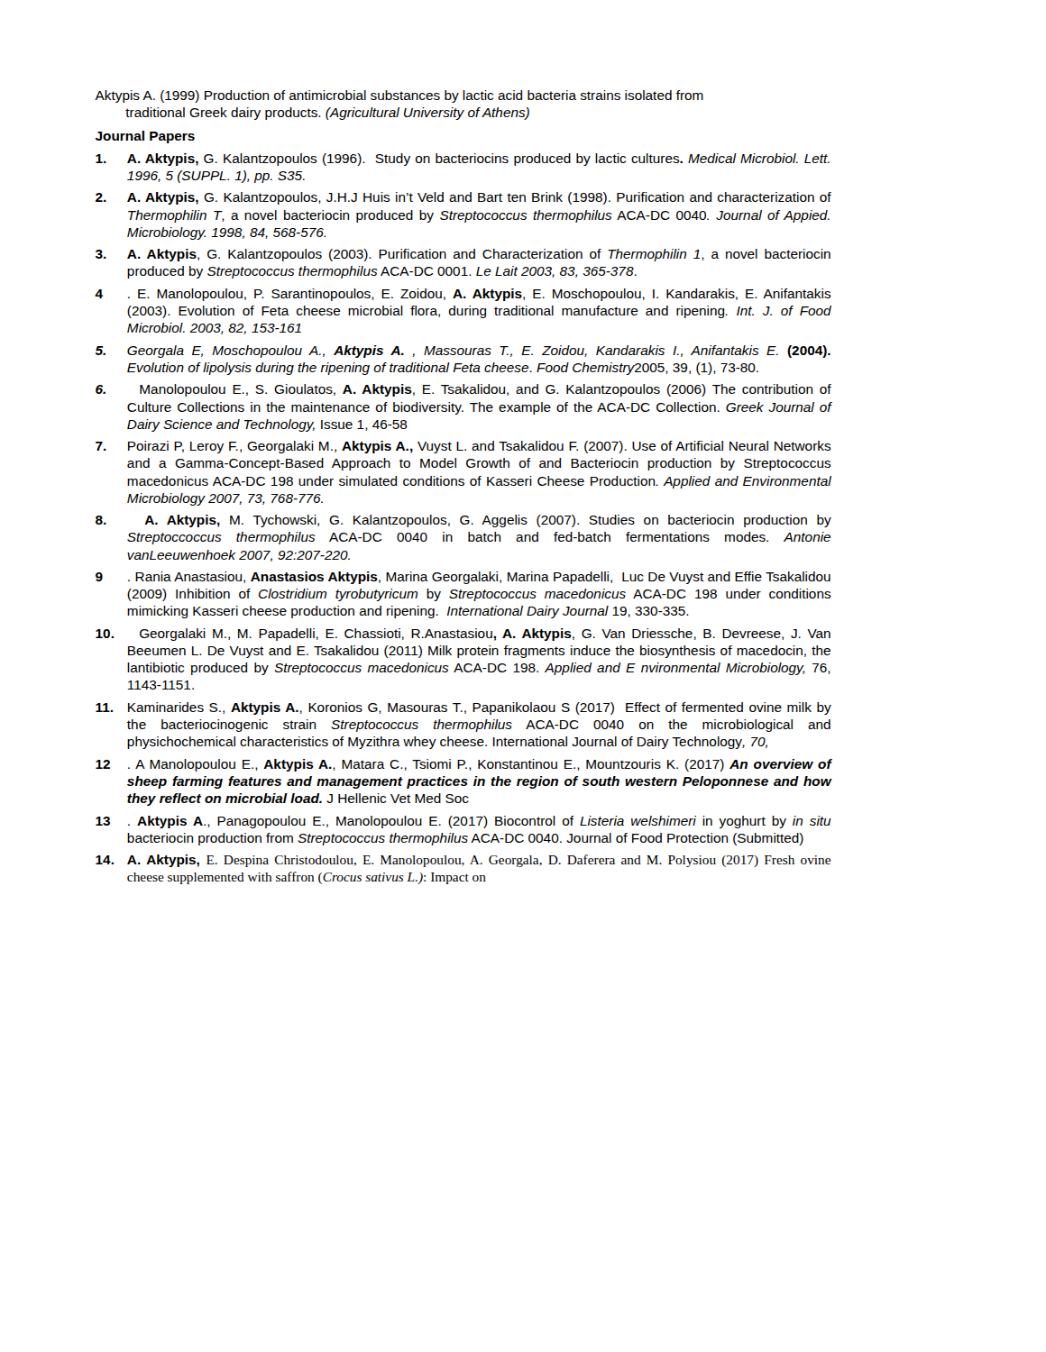Aktypis A. (1999) Production of antimicrobial substances by lactic acid bacteria strains isolated from traditional Greek dairy products. (Agricultural University of Athens)
Journal Papers
1. A. Aktypis, G. Kalantzopoulos (1996). Study on bacteriocins produced by lactic cultures. Medical Microbiol. Lett. 1996, 5 (SUPPL. 1), pp. S35.
2. A. Aktypis, G. Kalantzopoulos, J.H.J Huis in’t Veld and Bart ten Brink (1998). Purification and characterization of Thermophilin T, a novel bacteriocin produced by Streptococcus thermophilus ACA-DC 0040. Journal of Appied. Microbiology. 1998, 84, 568-576.
3. A. Aktypis, G. Kalantzopoulos (2003). Purification and Characterization of Thermophilin 1, a novel bacteriocin produced by Streptococcus thermophilus ACA-DC 0001. Le Lait 2003, 83, 365-378.
4. E. Manolopoulou, P. Sarantinopoulos, E. Zoidou, A. Aktypis, E. Moschopoulou, I. Kandarakis, E. Anifantakis (2003). Evolution of Feta cheese microbial flora, during traditional manufacture and ripening. Int. J. of Food Microbiol. 2003, 82, 153-161
5. Georgala E, Moschopoulou A., Aktypis A. , Massouras T., E. Zoidou, Kandarakis I., Anifantakis E. (2004). Evolution of lipolysis during the ripening of traditional Feta cheese. Food Chemistry2005, 39, (1), 73-80.
6. Manolopoulou E., S. Gioulatos, A. Aktypis, E. Tsakalidou, and G. Kalantzopoulos (2006) The contribution of Culture Collections in the maintenance of biodiversity. The example of the ACA-DC Collection. Greek Journal of Dairy Science and Technology, Issue 1, 46-58
7. Poirazi P, Leroy F., Georgalaki M., Aktypis A., Vuyst L. and Tsakalidou F. (2007). Use of Artificial Neural Networks and a Gamma-Concept-Based Approach to Model Growth of and Bacteriocin production by Streptococcus macedonicus ACA-DC 198 under simulated conditions of Kasseri Cheese Production. Applied and Environmental Microbiology 2007, 73, 768-776.
8. A. Aktypis, M. Tychowski, G. Kalantzopoulos, G. Aggelis (2007). Studies on bacteriocin production by Streptoccoccus thermophilus ACA-DC 0040 in batch and fed-batch fermentations modes. Antonie vanLeeuwenhoek 2007, 92:207-220.
9. Rania Anastasiou, Anastasios Aktypis, Marina Georgalaki, Marina Papadelli, Luc De Vuyst and Effie Tsakalidou (2009) Inhibition of Clostridium tyrobutyricum by Streptococcus macedonicus ACA-DC 198 under conditions mimicking Kasseri cheese production and ripening. International Dairy Journal 19, 330-335.
10. Georgalaki M., M. Papadelli, E. Chassioti, R.Anastasiou, A. Aktypis, G. Van Driessche, B. Devreese, J. Van Beeumen L. De Vuyst and E. Tsakalidou (2011) Milk protein fragments induce the biosynthesis of macedocin, the lantibiotic produced by Streptococcus macedonicus ACA-DC 198. Applied and E nvironmental Microbiology, 76, 1143-1151.
11. Kaminarides S., Aktypis A., Koronios G, Masouras T., Papanikolaou S (2017) Effect of fermented ovine milk by the bacteriocinogenic strain Streptococcus thermophilus ACA-DC 0040 on the microbiological and physichochemical characteristics of Myzithra whey cheese. International Journal of Dairy Technology, 70,
12. A Manolopoulou E., Aktypis A., Matara C., Tsiomi P., Konstantinou E., Mountzouris K. (2017) An overview of sheep farming features and management practices in the region of south western Peloponnese and how they reflect on microbial load. J Hellenic Vet Med Soc
13. Aktypis A., Panagopoulou E., Manolopoulou E. (2017) Biocontrol of Listeria welshimeri in yoghurt by in situ bacteriocin production from Streptococcus thermophilus ACA-DC 0040. Journal of Food Protection (Submitted)
14. A. Aktypis, E. Despina Christodoulou, E. Manolopoulou, A. Georgala, D. Daferera and M. Polysiou (2017) Fresh ovine cheese supplemented with saffron (Crocus sativus L.): Impact on